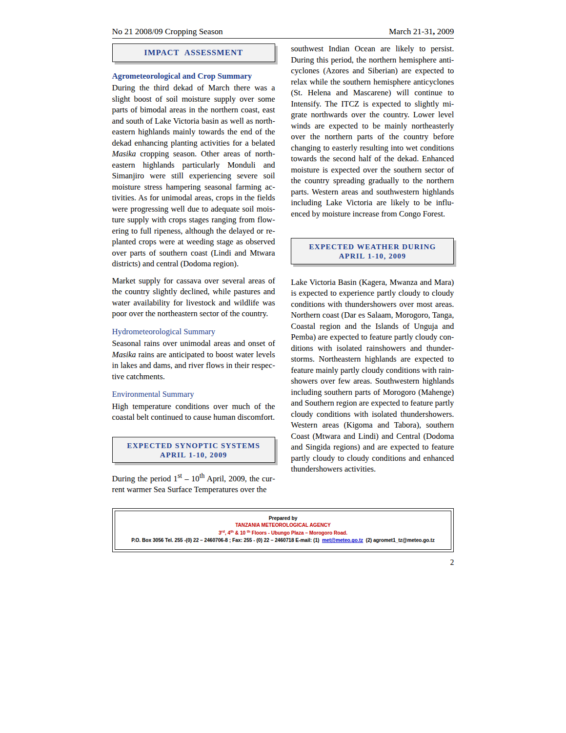No 21 2008/09 Cropping Season
March 21-31, 2009
IMPACT ASSESSMENT
Agrometeorological and Crop Summary
During the third dekad of March there was a slight boost of soil moisture supply over some parts of bimodal areas in the northern coast, east and south of Lake Victoria basin as well as northeastern highlands mainly towards the end of the dekad enhancing planting activities for a belated Masika cropping season. Other areas of northeastern highlands particularly Monduli and Simanjiro were still experiencing severe soil moisture stress hampering seasonal farming activities. As for unimodal areas, crops in the fields were progressing well due to adequate soil moisture supply with crops stages ranging from flowering to full ripeness, although the delayed or replanted crops were at weeding stage as observed over parts of southern coast (Lindi and Mtwara districts) and central (Dodoma region).
Market supply for cassava over several areas of the country slightly declined, while pastures and water availability for livestock and wildlife was poor over the northeastern sector of the country.
Hydrometeorological Summary
Seasonal rains over unimodal areas and onset of Masika rains are anticipated to boost water levels in lakes and dams, and river flows in their respective catchments.
Environmental Summary
High temperature conditions over much of the coastal belt continued to cause human discomfort.
EXPECTED SYNOPTIC SYSTEMS
APRIL 1-10, 2009
During the period 1st – 10th April, 2009, the current warmer Sea Surface Temperatures over the
southwest Indian Ocean are likely to persist. During this period, the northern hemisphere anticyclones (Azores and Siberian) are expected to relax while the southern hemisphere anticyclones (St. Helena and Mascarene) will continue to Intensify. The ITCZ is expected to slightly migrate northwards over the country. Lower level winds are expected to be mainly northeasterly over the northern parts of the country before changing to easterly resulting into wet conditions towards the second half of the dekad. Enhanced moisture is expected over the southern sector of the country spreading gradually to the northern parts. Western areas and southwestern highlands including Lake Victoria are likely to be influenced by moisture increase from Congo Forest.
EXPECTED WEATHER DURING
APRIL 1-10, 2009
Lake Victoria Basin (Kagera, Mwanza and Mara) is expected to experience partly cloudy to cloudy conditions with thundershowers over most areas. Northern coast (Dar es Salaam, Morogoro, Tanga, Coastal region and the Islands of Unguja and Pemba) are expected to feature partly cloudy conditions with isolated rainshowers and thunderstorms. Northeastern highlands are expected to feature mainly partly cloudy conditions with rainshowers over few areas. Southwestern highlands including southern parts of Morogoro (Mahenge) and Southern region are expected to feature partly cloudy conditions with isolated thundershowers. Western areas (Kigoma and Tabora), southern Coast (Mtwara and Lindi) and Central (Dodoma and Singida regions) and are expected to feature partly cloudy to cloudy conditions and enhanced thundershowers activities.
Prepared by
TANZANIA METEOROLOGICAL AGENCY
3rd, 4th & 10 th Floors - Ubungo Plaza – Morogoro Road.
P.O. Box 3056 Tel. 255 -(0) 22 – 2460706-8 ; Fax: 255 - (0) 22 – 2460718 E-mail: (1) met@meteo.go.tz (2) agromet1_tz@meteo.go.tz
2